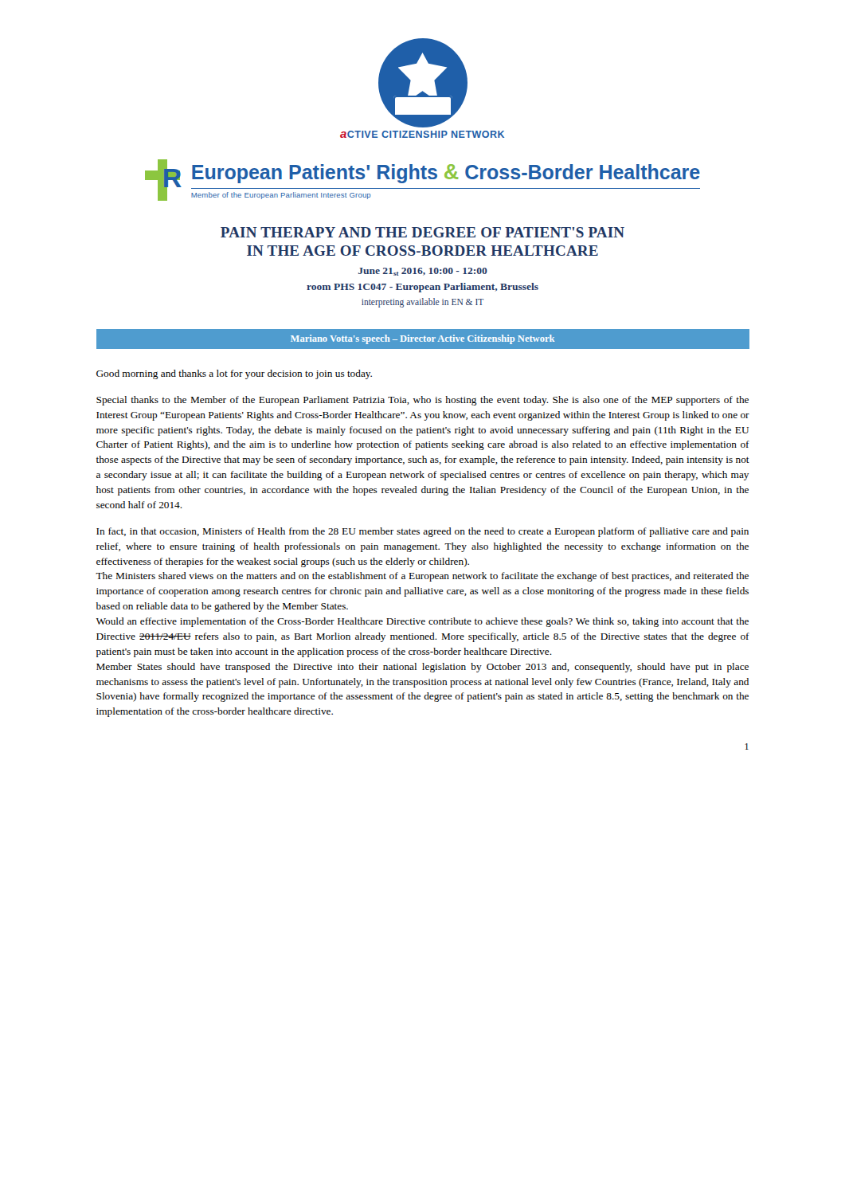a CTIVE CITIZENSHIP NETWORK
R
European Patients' Rights & Cross-Border Healthcare
Member of the European Parliament Interest Group
PAIN THERAPY AND THE DEGREE OF PATIENT'S PAIN
IN THE AGE OF CROSS-BORDER HEALTHCARE
June 21st 2016, 10:00 - 12:00
room PHS 1C047 - European Parliament, Brussels
interpreting available in EN & IT
Mariano Votta's speech – Director Active Citizenship Network
Good morning and thanks a lot for your decision to join us today.
Special thanks to the Member of the European Parliament Patrizia Toia, who is hosting the event today. She is also one of the MEP supporters of the Interest Group “European Patients' Rights and Cross-Border Healthcare”. As you know, each event organized within the Interest Group is linked to one or more specific patient's rights. Today, the debate is mainly focused on the patient's right to avoid unnecessary suffering and pain (11th Right in the EU Charter of Patient Rights), and the aim is to underline how protection of patients seeking care abroad is also related to an effective implementation of those aspects of the Directive that may be seen of secondary importance, such as, for example, the reference to pain intensity. Indeed, pain intensity is not a secondary issue at all; it can facilitate the building of a European network of specialised centres or centres of excellence on pain therapy, which may host patients from other countries, in accordance with the hopes revealed during the Italian Presidency of the Council of the European Union, in the second half of 2014.
In fact, in that occasion, Ministers of Health from the 28 EU member states agreed on the need to create a European platform of palliative care and pain relief, where to ensure training of health professionals on pain management. They also highlighted the necessity to exchange information on the effectiveness of therapies for the weakest social groups (such us the elderly or children).
The Ministers shared views on the matters and on the establishment of a European network to facilitate the exchange of best practices, and reiterated the importance of cooperation among research centres for chronic pain and palliative care, as well as a close monitoring of the progress made in these fields based on reliable data to be gathered by the Member States.
Would an effective implementation of the Cross-Border Healthcare Directive contribute to achieve these goals? We think so, taking into account that the Directive 2011/24/EU refers also to pain, as Bart Morlion already mentioned. More specifically, article 8.5 of the Directive states that the degree of patient's pain must be taken into account in the application process of the cross-border healthcare Directive.
Member States should have transposed the Directive into their national legislation by October 2013 and, consequently, should have put in place mechanisms to assess the patient's level of pain. Unfortunately, in the transposition process at national level only few Countries (France, Ireland, Italy and Slovenia) have formally recognized the importance of the assessment of the degree of patient's pain as stated in article 8.5, setting the benchmark on the implementation of the cross-border healthcare directive.
1